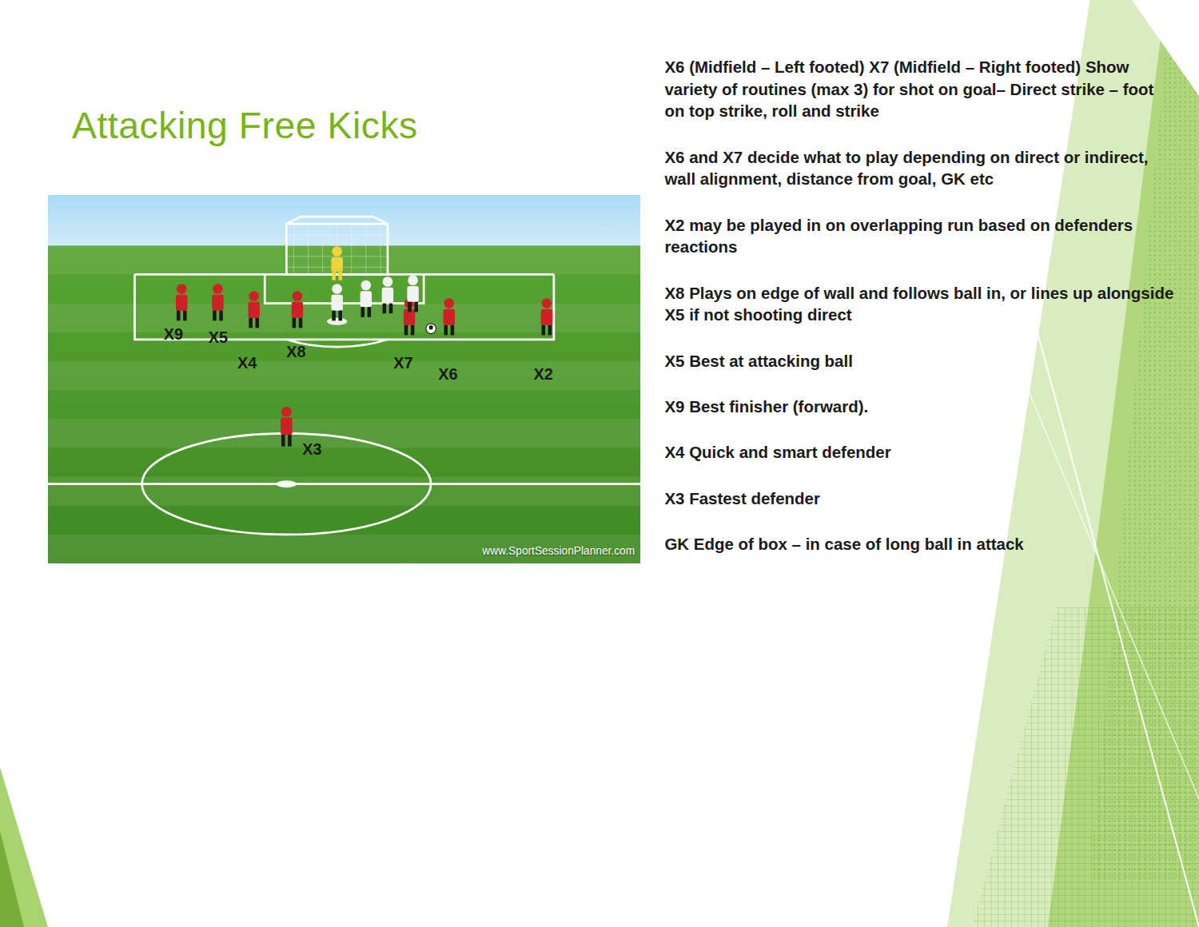Attacking Free Kicks
X9 X5 X4 X8 X7 X6 X2 X3 www.SportSessionPlanner.com
X6 (Midfield – Left footed) X7 (Midfield – Right footed) Show variety of routines (max 3) for shot on goal– Direct strike – foot on top strike, roll and strike
X6 and X7 decide what to play depending on direct or indirect, wall alignment, distance from goal, GK etc
X2 may be played in on overlapping run based on defenders reactions
X8 Plays on edge of wall and follows ball in, or lines up alongside X5 if not shooting direct
X5 Best at attacking ball
X9 Best finisher (forward).
X4 Quick and smart defender
X3 Fastest defender
GK Edge of box – in case of long ball in attack